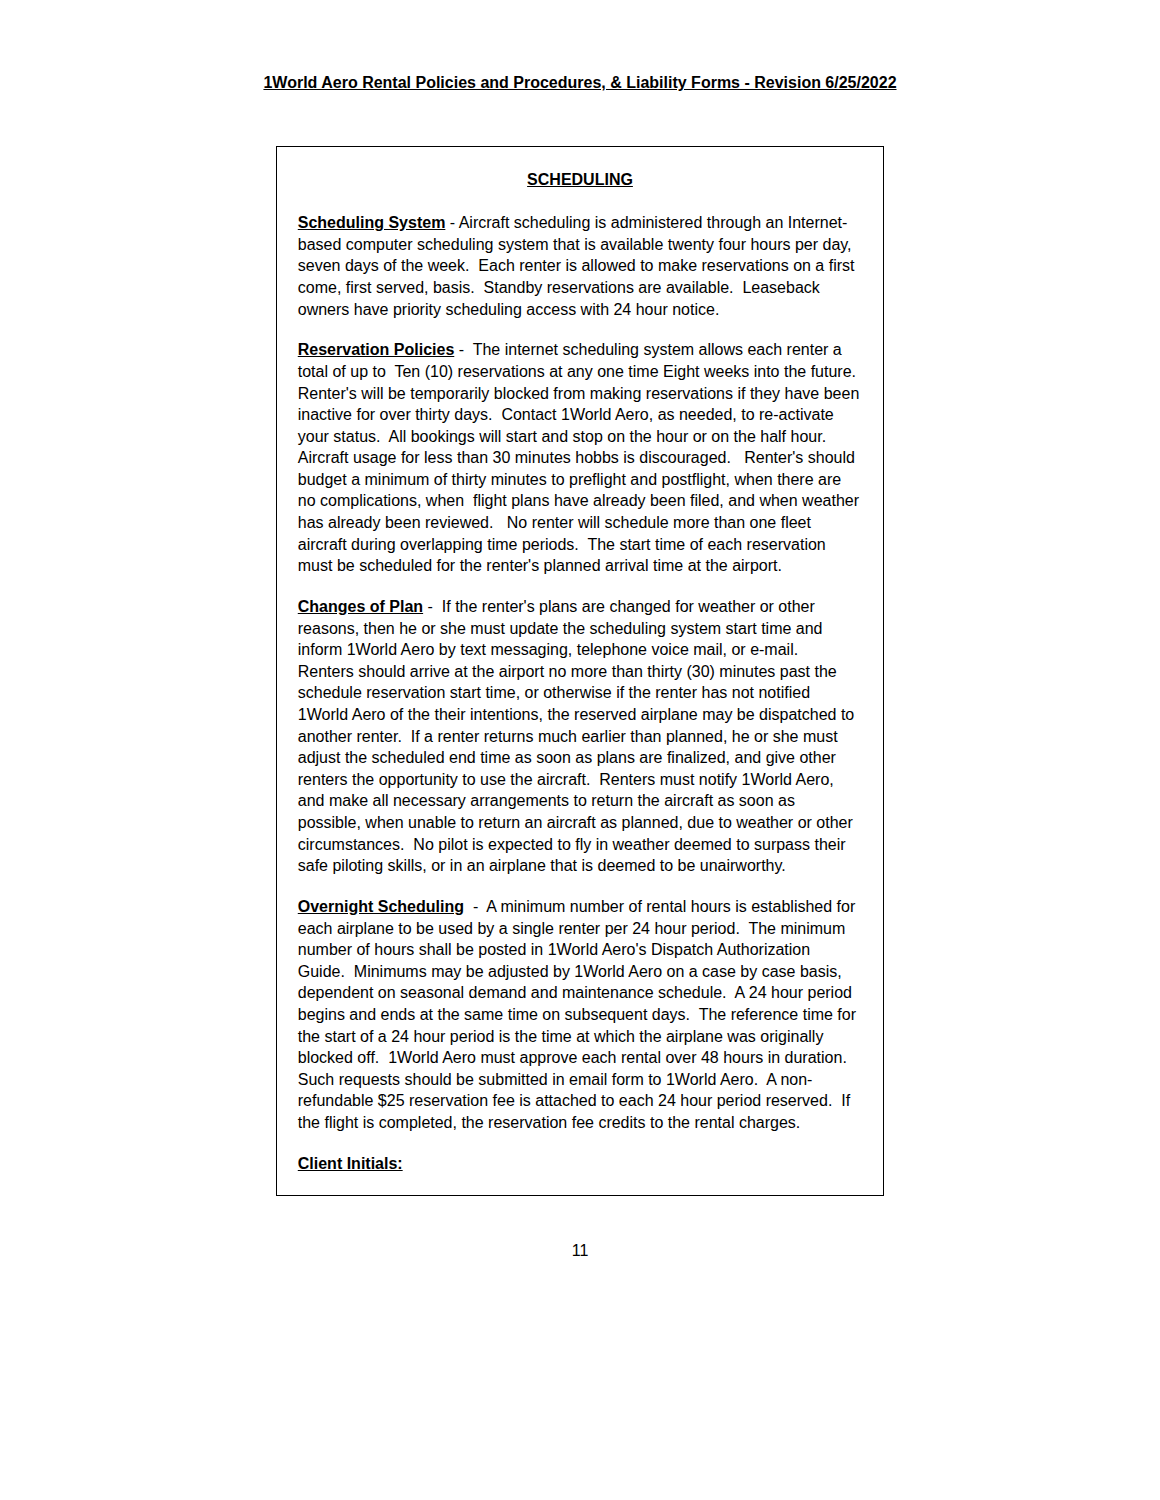1World Aero Rental Policies and Procedures, & Liability Forms - Revision 6/25/2022
SCHEDULING
Scheduling System - Aircraft scheduling is administered through an Internet-based computer scheduling system that is available twenty four hours per day, seven days of the week. Each renter is allowed to make reservations on a first come, first served, basis. Standby reservations are available. Leaseback owners have priority scheduling access with 24 hour notice.
Reservation Policies - The internet scheduling system allows each renter a total of up to Ten (10) reservations at any one time Eight weeks into the future. Renter's will be temporarily blocked from making reservations if they have been inactive for over thirty days. Contact 1World Aero, as needed, to re-activate your status. All bookings will start and stop on the hour or on the half hour. Aircraft usage for less than 30 minutes hobbs is discouraged. Renter's should budget a minimum of thirty minutes to preflight and postflight, when there are no complications, when flight plans have already been filed, and when weather has already been reviewed. No renter will schedule more than one fleet aircraft during overlapping time periods. The start time of each reservation must be scheduled for the renter's planned arrival time at the airport.
Changes of Plan - If the renter's plans are changed for weather or other reasons, then he or she must update the scheduling system start time and inform 1World Aero by text messaging, telephone voice mail, or e-mail. Renters should arrive at the airport no more than thirty (30) minutes past the schedule reservation start time, or otherwise if the renter has not notified 1World Aero of the their intentions, the reserved airplane may be dispatched to another renter. If a renter returns much earlier than planned, he or she must adjust the scheduled end time as soon as plans are finalized, and give other renters the opportunity to use the aircraft. Renters must notify 1World Aero, and make all necessary arrangements to return the aircraft as soon as possible, when unable to return an aircraft as planned, due to weather or other circumstances. No pilot is expected to fly in weather deemed to surpass their safe piloting skills, or in an airplane that is deemed to be unairworthy.
Overnight Scheduling - A minimum number of rental hours is established for each airplane to be used by a single renter per 24 hour period. The minimum number of hours shall be posted in 1World Aero's Dispatch Authorization Guide. Minimums may be adjusted by 1World Aero on a case by case basis, dependent on seasonal demand and maintenance schedule. A 24 hour period begins and ends at the same time on subsequent days. The reference time for the start of a 24 hour period is the time at which the airplane was originally blocked off. 1World Aero must approve each rental over 48 hours in duration. Such requests should be submitted in email form to 1World Aero. A non-refundable $25 reservation fee is attached to each 24 hour period reserved. If the flight is completed, the reservation fee credits to the rental charges.
Client Initials:
11